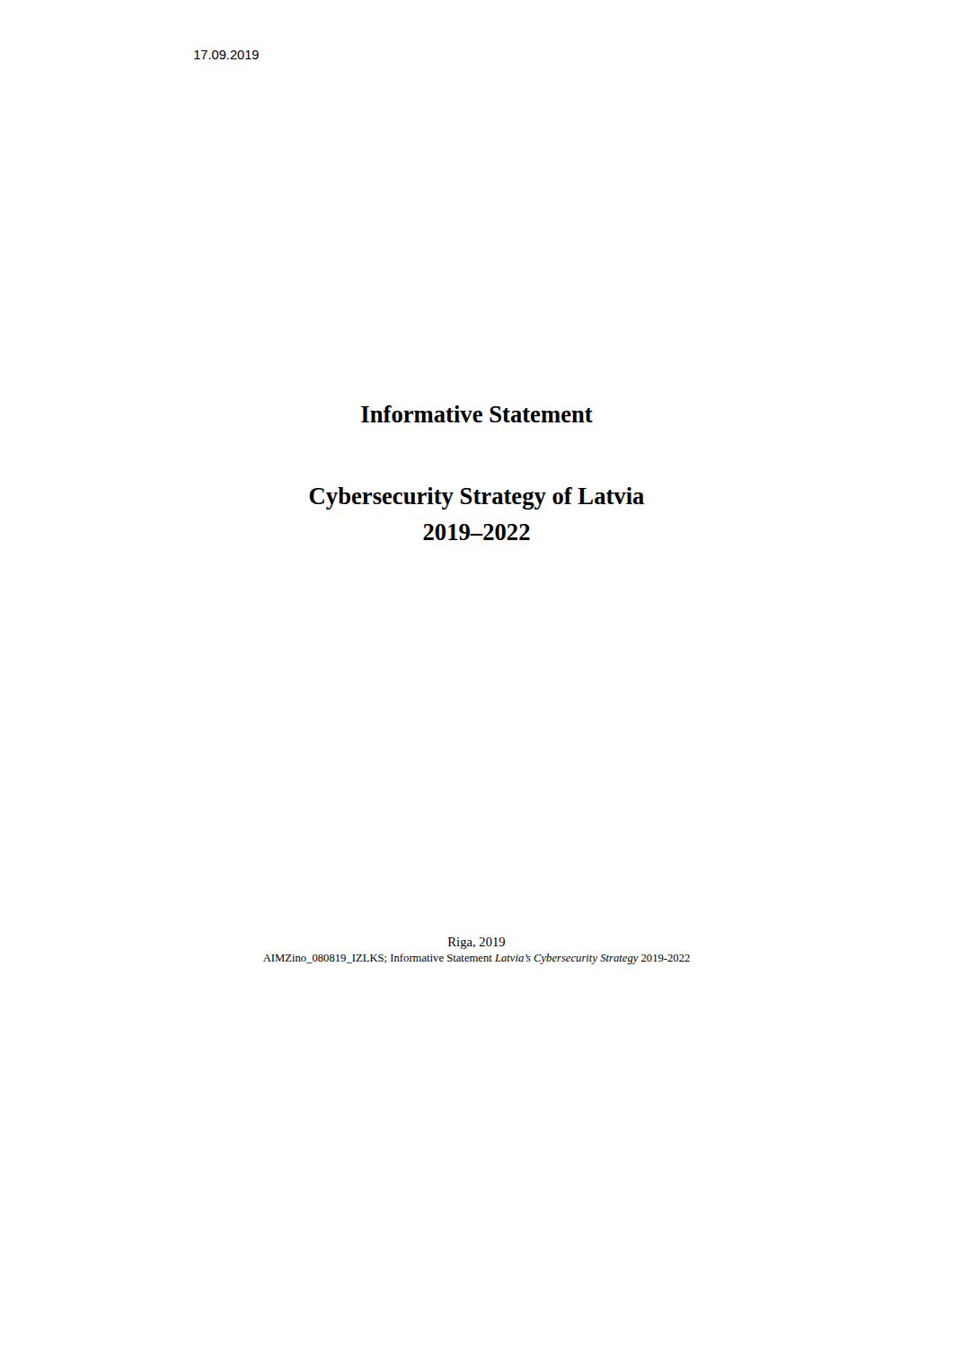17.09.2019
Informative Statement
Cybersecurity Strategy of Latvia
2019–2022
Riga, 2019
AIMZino_080819_IZLKS; Informative Statement Latvia’s Cybersecurity Strategy 2019-2022